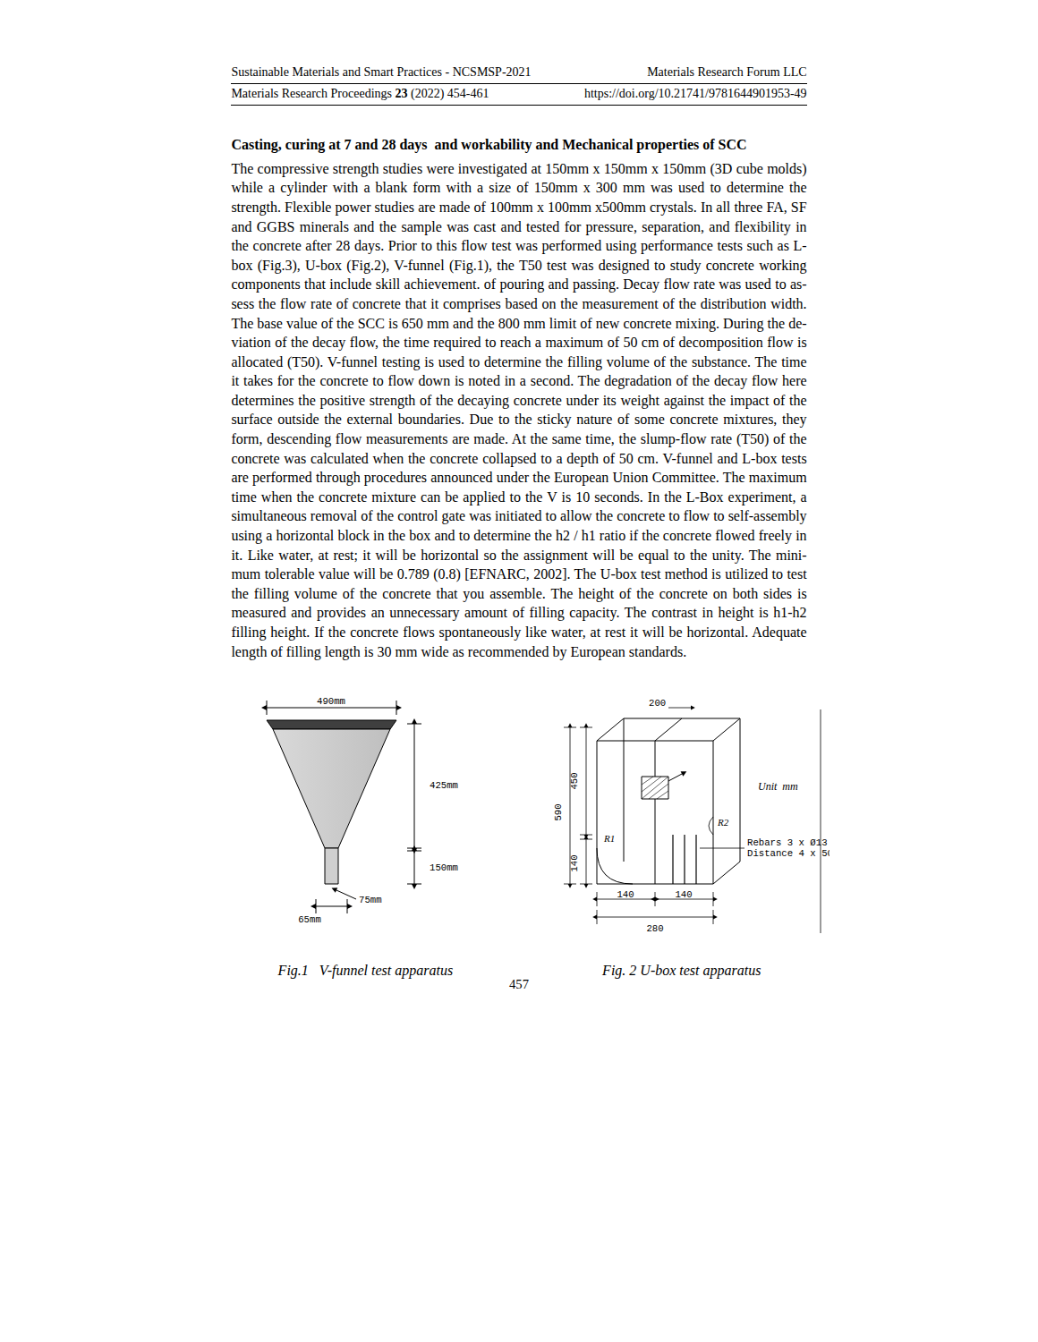Sustainable Materials and Smart Practices - NCSMSP-2021 Materials Research Forum LLC
Materials Research Proceedings 23 (2022) 454-461 https://doi.org/10.21741/9781644901953-49
Casting, curing at 7 and 28 days and workability and Mechanical properties of SCC
The compressive strength studies were investigated at 150mm x 150mm x 150mm (3D cube molds) while a cylinder with a blank form with a size of 150mm x 300 mm was used to determine the strength. Flexible power studies are made of 100mm x 100mm x500mm crystals. In all three FA, SF and GGBS minerals and the sample was cast and tested for pressure, separation, and flexibility in the concrete after 28 days. Prior to this flow test was performed using performance tests such as L-box (Fig.3), U-box (Fig.2), V-funnel (Fig.1), the T50 test was designed to study concrete working components that include skill achievement. of pouring and passing. Decay flow rate was used to assess the flow rate of concrete that it comprises based on the measurement of the distribution width. The base value of the SCC is 650 mm and the 800 mm limit of new concrete mixing. During the deviation of the decay flow, the time required to reach a maximum of 50 cm of decomposition flow is allocated (T50). V-funnel testing is used to determine the filling volume of the substance. The time it takes for the concrete to flow down is noted in a second. The degradation of the decay flow here determines the positive strength of the decaying concrete under its weight against the impact of the surface outside the external boundaries. Due to the sticky nature of some concrete mixtures, they form, descending flow measurements are made. At the same time, the slump-flow rate (T50) of the concrete was calculated when the concrete collapsed to a depth of 50 cm. V-funnel and L-box tests are performed through procedures announced under the European Union Committee. The maximum time when the concrete mixture can be applied to the V is 10 seconds. In the L-Box experiment, a simultaneous removal of the control gate was initiated to allow the concrete to flow to self-assembly using a horizontal block in the box and to determine the h2 / h1 ratio if the concrete flowed freely in it. Like water, at rest; it will be horizontal so the assignment will be equal to the unity. The minimum tolerable value will be 0.789 (0.8) [EFNARC, 2002]. The U-box test method is utilized to test the filling volume of the concrete that you assemble. The height of the concrete on both sides is measured and provides an unnecessary amount of filling capacity. The contrast in height is h1-h2 filling height. If the concrete flows spontaneously like water, at rest it will be horizontal. Adequate length of filling length is 30 mm wide as recommended by European standards.
490mm 425mm 150mm 75mm 65mm
Fig.1 V-funnel test apparatus
R1 R2 Rebars 3 x Ø13 Distance 4 x 50 mm 200 590 450 140 Unit mm 140 140 280
Fig. 2 U-box test apparatus
457